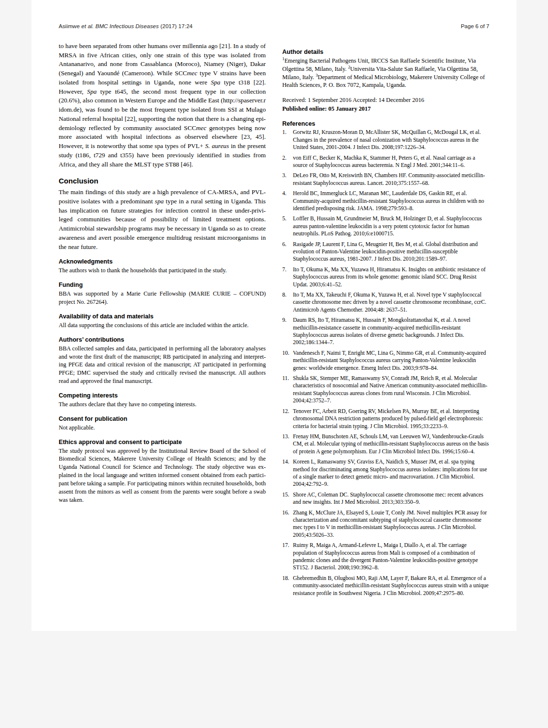Asiimwe et al. BMC Infectious Diseases (2017) 17:24
Page 6 of 7
to have been separated from other humans over millennia ago [21]. In a study of MRSA in five African cities, only one strain of this type was isolated from Antananarivo, and none from Cassablanca (Moroco), Niamey (Niger), Dakar (Senegal) and Yaoundé (Cameroon). While SCCmec type V strains have been isolated from hospital settings in Uganda, none were Spa type t318 [22]. However, Spa type t645, the second most frequent type in our collection (20.6%), also common in Western Europe and the Middle East (http://spaserver.ridom.de), was found to be the most frequent type isolated from SSI at Mulago National referral hospital [22], supporting the notion that there is a changing epidemiology reflected by community associated SCCmec genotypes being now more associated with hospital infections as observed elsewhere [23, 45]. However, it is noteworthy that some spa types of PVL+ S. aureus in the present study (t186, t729 and t355) have been previously identified in studies from Africa, and they all share the MLST type ST88 [46].
Conclusion
The main findings of this study are a high prevalence of CA-MRSA, and PVL-positive isolates with a predominant spa type in a rural setting in Uganda. This has implication on future strategies for infection control in these under-privileged communities because of possibility of limited treatment options. Antimicrobial stewardship programs may be necessary in Uganda so as to create awareness and avert possible emergence multidrug resistant microorganisms in the near future.
Acknowledgments
The authors wish to thank the households that participated in the study.
Funding
BBA was supported by a Marie Curie Fellowship (MARIE CURIE – COFUND) project No. 267264).
Availability of data and materials
All data supporting the conclusions of this article are included within the article.
Authors’ contributions
BBA collected samples and data, participated in performing all the laboratory analyses and wrote the first draft of the manuscript; RB participated in analyzing and interpreting PFGE data and critical revision of the manuscript; AT participated in performing PFGE; DMC supervised the study and critically revised the manuscript. All authors read and approved the final manuscript.
Competing interests
The authors declare that they have no competing interests.
Consent for publication
Not applicable.
Ethics approval and consent to participate
The study protocol was approved by the Institutional Review Board of the School of Biomedical Sciences, Makerere University College of Health Sciences; and by the Uganda National Council for Science and Technology. The study objective was explained in the local language and written informed consent obtained from each participant before taking a sample. For participating minors within recruited households, both assent from the minors as well as consent from the parents were sought before a swab was taken.
Author details
1Emerging Bacterial Pathogens Unit, IRCCS San Raffaele Scientific Institute, Via Olgettina 58, Milano, Italy. 2Universita Vita-Salute San Raffaele, Via Olgettina 58, Milano, Italy. 3Department of Medical Microbiology, Makerere University College of Health Sciences, P. O. Box 7072, Kampala, Uganda.
Received: 1 September 2016 Accepted: 14 December 2016
Published online: 05 January 2017
References
Gorwitz RJ, Kruszon-Moran D, McAllister SK, McQuillan G, McDougal LK, et al. Changes in the prevalence of nasal colonization with Staphylococcus aureus in the United States, 2001-2004. J Infect Dis. 2008;197:1226–34.
von Eiff C, Becker K, Machka K, Stammer H, Peters G, et al. Nasal carriage as a source of Staphylococcus aureus bacteremia. N Engl J Med. 2001;344:11–6.
DeLeo FR, Otto M, Kreiswirth BN, Chambers HF. Community-associated meticillin-resistant Staphylococcus aureus. Lancet. 2010;375:1557–68.
Herold BC, Immergluck LC, Maranan MC, Lauderdale DS, Gaskin RE, et al. Community-acquired methicillin-resistant Staphylococcus aureus in children with no identified predisposing risk. JAMA. 1998;279:593–8.
Loffler B, Hussain M, Grundmeier M, Bruck M, Holzinger D, et al. Staphylococcus aureus panton-valentine leukocidin is a very potent cytotoxic factor for human neutrophils. PLoS Pathog. 2010;6:e1000715.
Rasigade JP, Laurent F, Lina G, Meugnier H, Bes M, et al. Global distribution and evolution of Panton-Valentine leukocidin-positive methicillin-susceptible Staphylococcus aureus, 1981-2007. J Infect Dis. 2010;201:1589–97.
Ito T, Okuma K, Ma XX, Yuzawa H, Hiramatsu K. Insights on antibiotic resistance of Staphylococcus aureus from its whole genome: genomic island SCC. Drug Resist Updat. 2003;6:41–52.
Ito T, Ma XX, Takeuchi F, Okuma K, Yuzawa H, et al. Novel type V staphylococcal cassette chromosome mec driven by a novel cassette chromosome recombinase, ccrC. Antimicrob Agents Chemother. 2004;48: 2637–51.
Daum RS, Ito T, Hiramatsu K, Hussain F, Mongkolrattanothai K, et al. A novel methicillin-resistance cassette in community-acquired methicillin-resistant Staphylococcus aureus isolates of diverse genetic backgrounds. J Infect Dis. 2002;186:1344–7.
Vandenesch F, Naimi T, Enright MC, Lina G, Nimmo GR, et al. Community-acquired methicillin-resistant Staphylococcus aureus carrying Panton-Valentine leukocidin genes: worldwide emergence. Emerg Infect Dis. 2003;9:978–84.
Shukla SK, Stemper ME, Ramaswamy SV, Conradt JM, Reich R, et al. Molecular characteristics of nosocomial and Native American community-associated methicillin-resistant Staphylococcus aureus clones from rural Wisconsin. J Clin Microbiol. 2004;42:3752–7.
Tenover FC, Arbeit RD, Goering RV, Mickelsen PA, Murray BE, et al. Interpreting chromosomal DNA restriction patterns produced by pulsed-field gel electrophoresis: criteria for bacterial strain typing. J Clin Microbiol. 1995;33:2233–9.
Frenay HM, Bunschoten AE, Schouls LM, van Leeuwen WJ, Vandenbroucke-Grauls CM, et al. Molecular typing of methicillin-resistant Staphylococcus aureus on the basis of protein A gene polymorphism. Eur J Clin Microbiol Infect Dis. 1996;15:60–4.
Koreen L, Ramaswamy SV, Graviss EA, Naidich S, Musser JM, et al. spa typing method for discriminating among Staphylococcus aureus isolates: implications for use of a single marker to detect genetic micro- and macrovariation. J Clin Microbiol. 2004;42:792–9.
Shore AC, Coleman DC. Staphylococcal cassette chromosome mec: recent advances and new insights. Int J Med Microbiol. 2013;303:350–9.
Zhang K, McClure JA, Elsayed S, Louie T, Conly JM. Novel multiplex PCR assay for characterization and concomitant subtyping of staphylococcal cassette chromosome mec types I to V in methicillin-resistant Staphylococcus aureus. J Clin Microbiol. 2005;43:5026–33.
Ruimy R, Maiga A, Armand-Lefevre L, Maiga I, Diallo A, et al. The carriage population of Staphylococcus aureus from Mali is composed of a combination of pandemic clones and the divergent Panton-Valentine leukocidin-positive genotype ST152. J Bacteriol. 2008;190:3962–8.
Ghebremedhin B, Olugbosi MO, Raji AM, Layer F, Bakare RA, et al. Emergence of a community-associated methicillin-resistant Staphylococcus aureus strain with a unique resistance profile in Southwest Nigeria. J Clin Microbiol. 2009;47:2975–80.